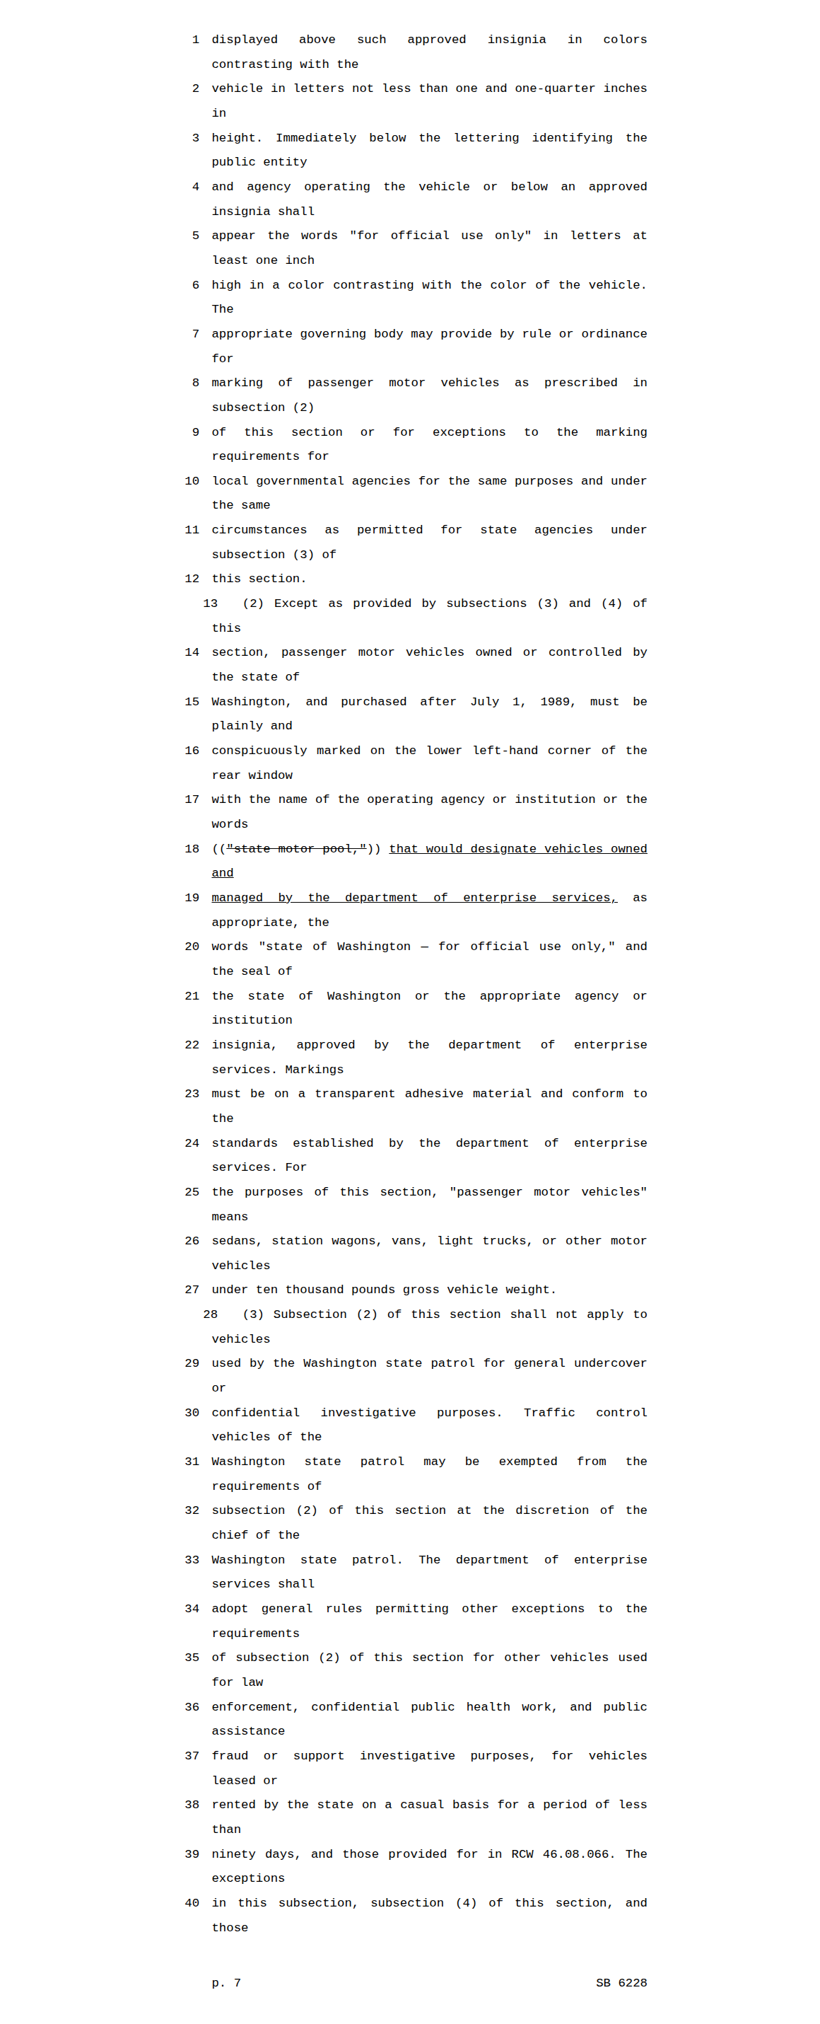displayed above such approved insignia in colors contrasting with the
vehicle in letters not less than one and one-quarter inches in
height. Immediately below the lettering identifying the public entity
and agency operating the vehicle or below an approved insignia shall
appear the words "for official use only" in letters at least one inch
high in a color contrasting with the color of the vehicle. The
appropriate governing body may provide by rule or ordinance for
marking of passenger motor vehicles as prescribed in subsection (2)
of this section or for exceptions to the marking requirements for
local governmental agencies for the same purposes and under the same
circumstances as permitted for state agencies under subsection (3) of
this section.
(2) Except as provided by subsections (3) and (4) of this
section, passenger motor vehicles owned or controlled by the state of
Washington, and purchased after July 1, 1989, must be plainly and
conspicuously marked on the lower left-hand corner of the rear window
with the name of the operating agency or institution or the words
(("state motor pool,")) that would designate vehicles owned and
managed by the department of enterprise services, as appropriate, the
words "state of Washington — for official use only," and the seal of
the state of Washington or the appropriate agency or institution
insignia, approved by the department of enterprise services. Markings
must be on a transparent adhesive material and conform to the
standards established by the department of enterprise services. For
the purposes of this section, "passenger motor vehicles" means
sedans, station wagons, vans, light trucks, or other motor vehicles
under ten thousand pounds gross vehicle weight.
(3) Subsection (2) of this section shall not apply to vehicles
used by the Washington state patrol for general undercover or
confidential investigative purposes. Traffic control vehicles of the
Washington state patrol may be exempted from the requirements of
subsection (2) of this section at the discretion of the chief of the
Washington state patrol. The department of enterprise services shall
adopt general rules permitting other exceptions to the requirements
of subsection (2) of this section for other vehicles used for law
enforcement, confidential public health work, and public assistance
fraud or support investigative purposes, for vehicles leased or
rented by the state on a casual basis for a period of less than
ninety days, and those provided for in RCW 46.08.066. The exceptions
in this subsection, subsection (4) of this section, and those
p. 7 SB 6228